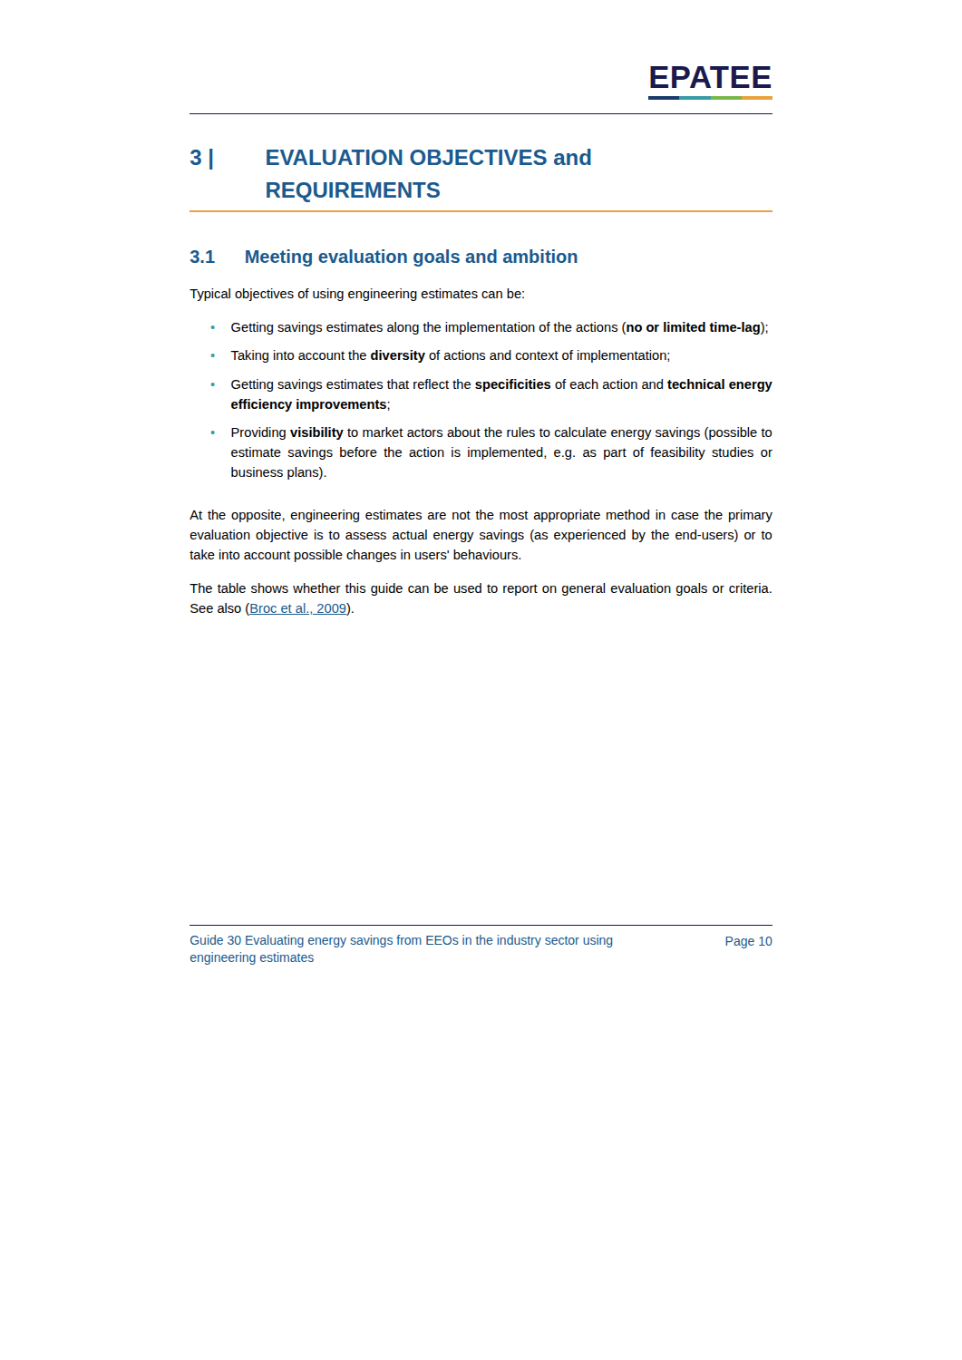EPATEE
3 |EVALUATION OBJECTIVES and REQUIREMENTS
3.1 Meeting evaluation goals and ambition
Typical objectives of using engineering estimates can be:
Getting savings estimates along the implementation of the actions (no or limited time-lag);
Taking into account the diversity of actions and context of implementation;
Getting savings estimates that reflect the specificities of each action and technical energy efficiency improvements;
Providing visibility to market actors about the rules to calculate energy savings (possible to estimate savings before the action is implemented, e.g. as part of feasibility studies or business plans).
At the opposite, engineering estimates are not the most appropriate method in case the primary evaluation objective is to assess actual energy savings (as experienced by the end-users) or to take into account possible changes in users' behaviours.
The table shows whether this guide can be used to report on general evaluation goals or criteria. See also (Broc et al., 2009).
Guide 30 Evaluating energy savings from EEOs in the industry sector using engineering estimates
Page 10